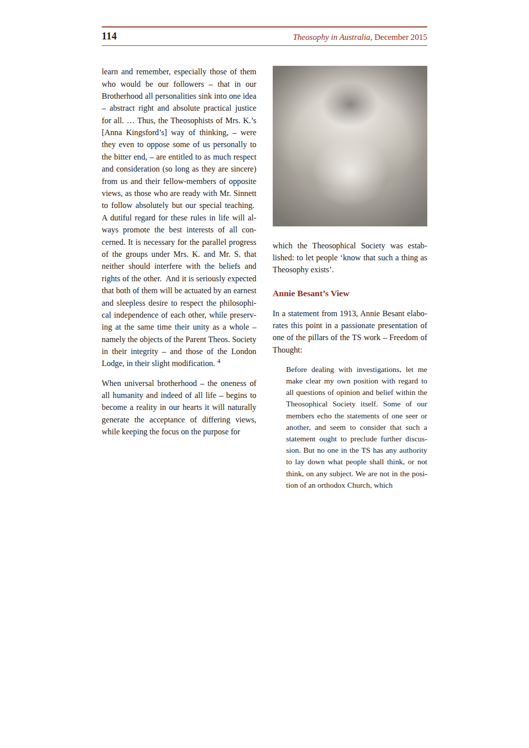114
Theosophy in Australia, December 2015
learn and remember, especially those of them who would be our followers – that in our Brotherhood all personalities sink into one idea – abstract right and absolute practical justice for all. … Thus, the Theosophists of Mrs. K.’s [Anna Kingsford’s] way of thinking, – were they even to oppose some of us personally to the bitter end, – are entitled to as much respect and consideration (so long as they are sincere) from us and their fellow-members of opposite views, as those who are ready with Mr. Sinnett to follow absolutely but our special teaching. A dutiful regard for these rules in life will always promote the best interests of all concerned. It is necessary for the parallel progress of the groups under Mrs. K. and Mr. S. that neither should interfere with the beliefs and rights of the other. And it is seriously expected that both of them will be actuated by an earnest and sleepless desire to respect the philosophical independence of each other, while preserving at the same time their unity as a whole – namely the objects of the Parent Theos. Society in their integrity – and those of the London Lodge, in their slight modification. 4
When universal brotherhood – the oneness of all humanity and indeed of all life – begins to become a reality in our hearts it will naturally generate the acceptance of differing views, while keeping the focus on the purpose for
which the Theosophical Society was established: to let people ‘know that such a thing as Theosophy exists’.
Annie Besant’s View
In a statement from 1913, Annie Besant elaborates this point in a passionate presentation of one of the pillars of the TS work – Freedom of Thought:
Before dealing with investigations, let me make clear my own position with regard to all questions of opinion and belief within the Theosophical Society itself. Some of our members echo the statements of one seer or another, and seem to consider that such a statement ought to preclude further discussion. But no one in the TS has any authority to lay down what people shall think, or not think, on any subject. We are not in the position of an orthodox Church, which